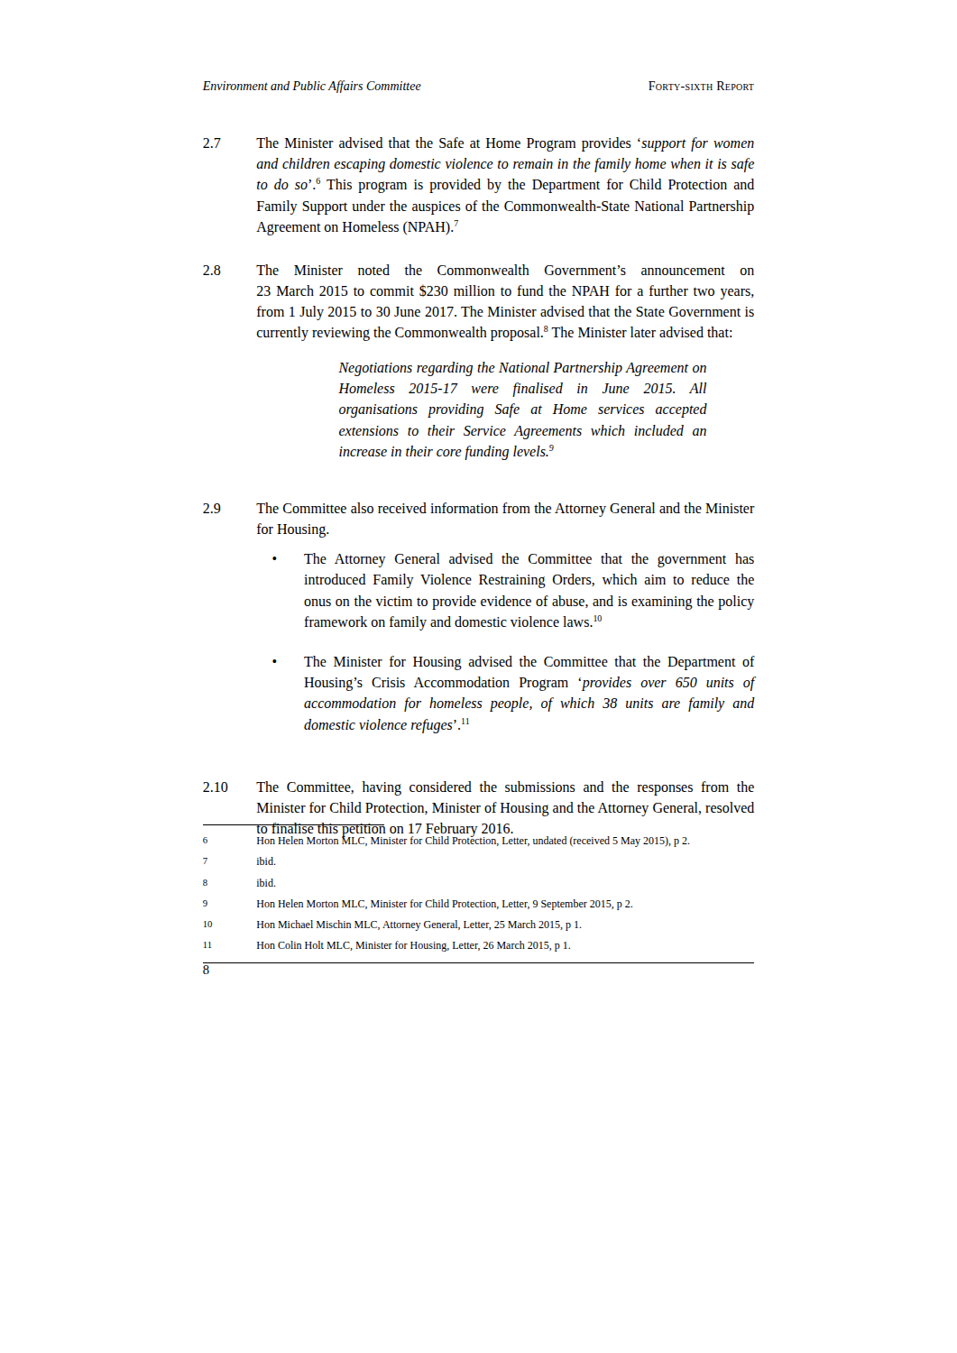Environment and Public Affairs Committee
Forty-sixth Report
2.7
The Minister advised that the Safe at Home Program provides ‘support for women and children escaping domestic violence to remain in the family home when it is safe to do so’.6 This program is provided by the Department for Child Protection and Family Support under the auspices of the Commonwealth-State National Partnership Agreement on Homeless (NPAH).7
2.8
The Minister noted the Commonwealth Government’s announcement on 23 March 2015 to commit $230 million to fund the NPAH for a further two years, from 1 July 2015 to 30 June 2017. The Minister advised that the State Government is currently reviewing the Commonwealth proposal.8 The Minister later advised that:
Negotiations regarding the National Partnership Agreement on Homeless 2015-17 were finalised in June 2015. All organisations providing Safe at Home services accepted extensions to their Service Agreements which included an increase in their core funding levels.9
2.9
The Committee also received information from the Attorney General and the Minister for Housing.
• The Attorney General advised the Committee that the government has introduced Family Violence Restraining Orders, which aim to reduce the onus on the victim to provide evidence of abuse, and is examining the policy framework on family and domestic violence laws.10
• The Minister for Housing advised the Committee that the Department of Housing’s Crisis Accommodation Program ‘provides over 650 units of accommodation for homeless people, of which 38 units are family and domestic violence refuges’.11
2.10
The Committee, having considered the submissions and the responses from the Minister for Child Protection, Minister of Housing and the Attorney General, resolved to finalise this petition on 17 February 2016.
6
Hon Helen Morton MLC, Minister for Child Protection, Letter, undated (received 5 May 2015), p 2.
7
ibid.
8
ibid.
9
Hon Helen Morton MLC, Minister for Child Protection, Letter, 9 September 2015, p 2.
10
Hon Michael Mischin MLC, Attorney General, Letter, 25 March 2015, p 1.
11
Hon Colin Holt MLC, Minister for Housing, Letter, 26 March 2015, p 1.
8